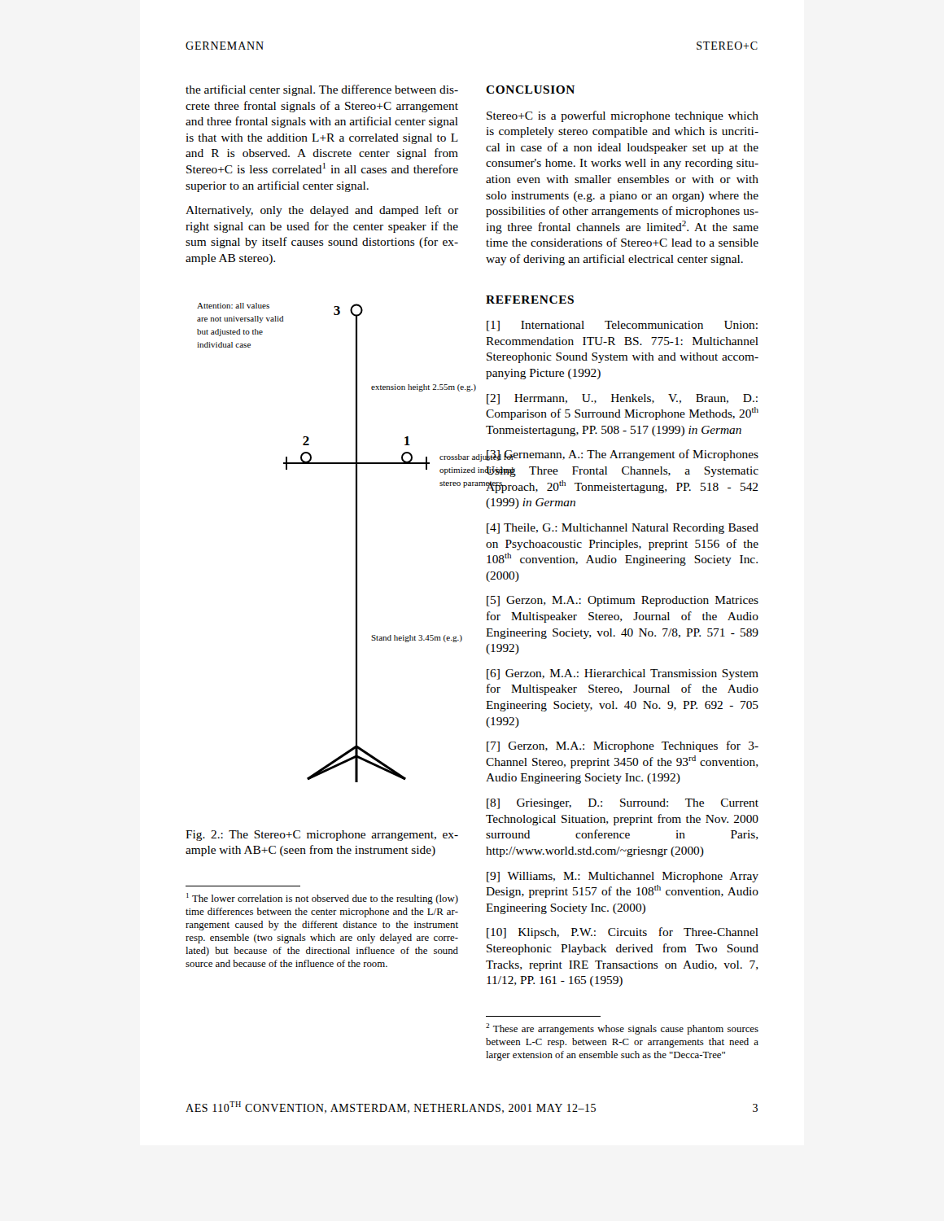GERNEMANN STEREO+C
the artificial center signal. The difference between discrete three frontal signals of a Stereo+C arrangement and three frontal signals with an artificial center signal is that with the addition L+R a correlated signal to L and R is observed. A discrete center signal from Stereo+C is less correlated1 in all cases and therefore superior to an artificial center signal.
Alternatively, only the delayed and damped left or right signal can be used for the center speaker if the sum signal by itself causes sound distortions (for example AB stereo).
3 2 1 Attention: all values are not universally valid but adjusted to the individual case extension height 2.55m (e.g.) crossbar adjusted for optimized individual stereo parameters Stand height 3.45m (e.g.)
Fig. 2.: The Stereo+C microphone arrangement, example with AB+C (seen from the instrument side)
1 The lower correlation is not observed due to the resulting (low) time differences between the center microphone and the L/R arrangement caused by the different distance to the instrument resp. ensemble (two signals which are only delayed are correlated) but because of the directional influence of the sound source and because of the influence of the room.
CONCLUSION
Stereo+C is a powerful microphone technique which is completely stereo compatible and which is uncritical in case of a non ideal loudspeaker set up at the consumer's home. It works well in any recording situation even with smaller ensembles or with or with solo instruments (e.g. a piano or an organ) where the possibilities of other arrangements of microphones using three frontal channels are limited2. At the same time the considerations of Stereo+C lead to a sensible way of deriving an artificial electrical center signal.
REFERENCES
[1] International Telecommunication Union: Recommendation ITU-R BS. 775-1: Multichannel Stereophonic Sound System with and without accompanying Picture (1992)
[2] Herrmann, U., Henkels, V., Braun, D.: Comparison of 5 Surround Microphone Methods, 20th Tonmeistertagung, PP. 508 - 517 (1999) in German
[3] Gernemann, A.: The Arrangement of Microphones Using Three Frontal Channels, a Systematic Approach, 20th Tonmeistertagung, PP. 518 - 542 (1999) in German
[4] Theile, G.: Multichannel Natural Recording Based on Psychoacoustic Principles, preprint 5156 of the 108th convention, Audio Engineering Society Inc. (2000)
[5] Gerzon, M.A.: Optimum Reproduction Matrices for Multispeaker Stereo, Journal of the Audio Engineering Society, vol. 40 No. 7/8, PP. 571 - 589 (1992)
[6] Gerzon, M.A.: Hierarchical Transmission System for Multispeaker Stereo, Journal of the Audio Engineering Society, vol. 40 No. 9, PP. 692 - 705 (1992)
[7] Gerzon, M.A.: Microphone Techniques for 3-Channel Stereo, preprint 3450 of the 93rd convention, Audio Engineering Society Inc. (1992)
[8] Griesinger, D.: Surround: The Current Technological Situation, preprint from the Nov. 2000 surround conference in Paris, http://www.world.std.com/~griesngr (2000)
[9] Williams, M.: Multichannel Microphone Array Design, preprint 5157 of the 108th convention, Audio Engineering Society Inc. (2000)
[10] Klipsch, P.W.: Circuits for Three-Channel Stereophonic Playback derived from Two Sound Tracks, reprint IRE Transactions on Audio, vol. 7, 11/12, PP. 161 - 165 (1959)
2 These are arrangements whose signals cause phantom sources between L-C resp. between R-C or arrangements that need a larger extension of an ensemble such as the "Decca-Tree"
AES 110TH CONVENTION, AMSTERDAM, NETHERLANDS, 2001 MAY 12–15 3